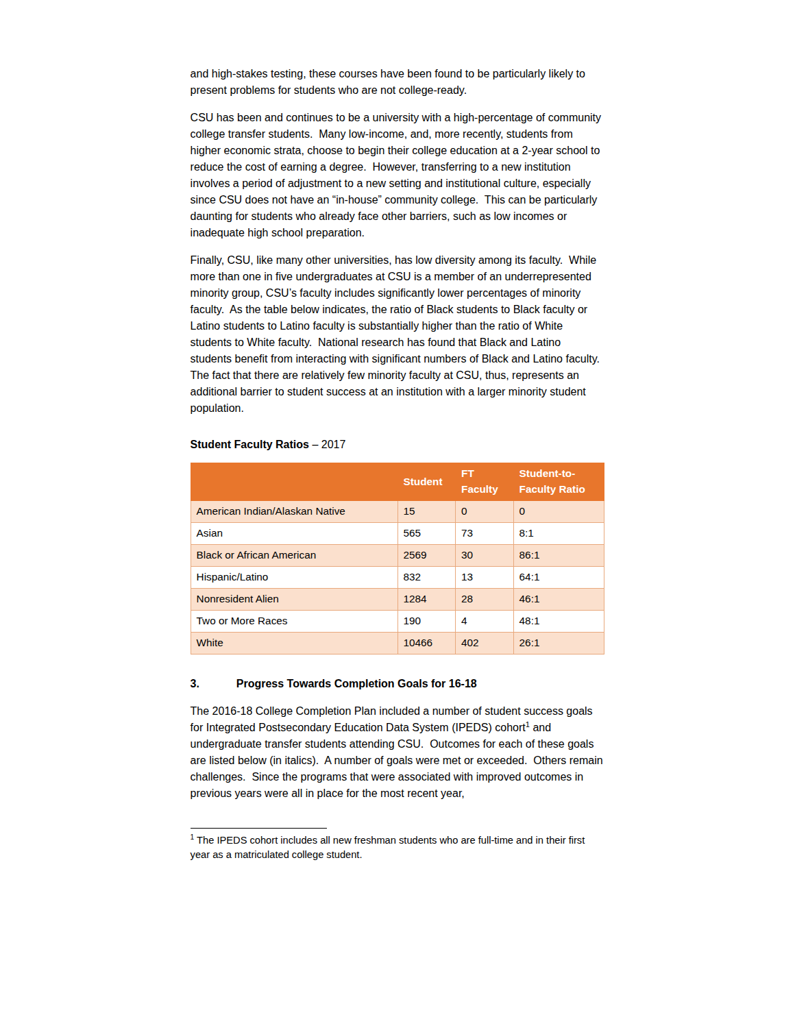and high-stakes testing, these courses have been found to be particularly likely to present problems for students who are not college-ready.
CSU has been and continues to be a university with a high-percentage of community college transfer students. Many low-income, and, more recently, students from higher economic strata, choose to begin their college education at a 2-year school to reduce the cost of earning a degree. However, transferring to a new institution involves a period of adjustment to a new setting and institutional culture, especially since CSU does not have an “in-house” community college. This can be particularly daunting for students who already face other barriers, such as low incomes or inadequate high school preparation.
Finally, CSU, like many other universities, has low diversity among its faculty. While more than one in five undergraduates at CSU is a member of an underrepresented minority group, CSU’s faculty includes significantly lower percentages of minority faculty. As the table below indicates, the ratio of Black students to Black faculty or Latino students to Latino faculty is substantially higher than the ratio of White students to White faculty. National research has found that Black and Latino students benefit from interacting with significant numbers of Black and Latino faculty. The fact that there are relatively few minority faculty at CSU, thus, represents an additional barrier to student success at an institution with a larger minority student population.
Student Faculty Ratios – 2017
| | Student | FT Faculty | Student-to-Faculty Ratio |
| --- | --- | --- | --- |
| American Indian/Alaskan Native | 15 | 0 | 0 |
| Asian | 565 | 73 | 8:1 |
| Black or African American | 2569 | 30 | 86:1 |
| Hispanic/Latino | 832 | 13 | 64:1 |
| Nonresident Alien | 1284 | 28 | 46:1 |
| Two or More Races | 190 | 4 | 48:1 |
| White | 10466 | 402 | 26:1 |
3. Progress Towards Completion Goals for 16-18
The 2016-18 College Completion Plan included a number of student success goals for Integrated Postsecondary Education Data System (IPEDS) cohort1 and undergraduate transfer students attending CSU. Outcomes for each of these goals are listed below (in italics). A number of goals were met or exceeded. Others remain challenges. Since the programs that were associated with improved outcomes in previous years were all in place for the most recent year,
1 The IPEDS cohort includes all new freshman students who are full-time and in their first year as a matriculated college student.